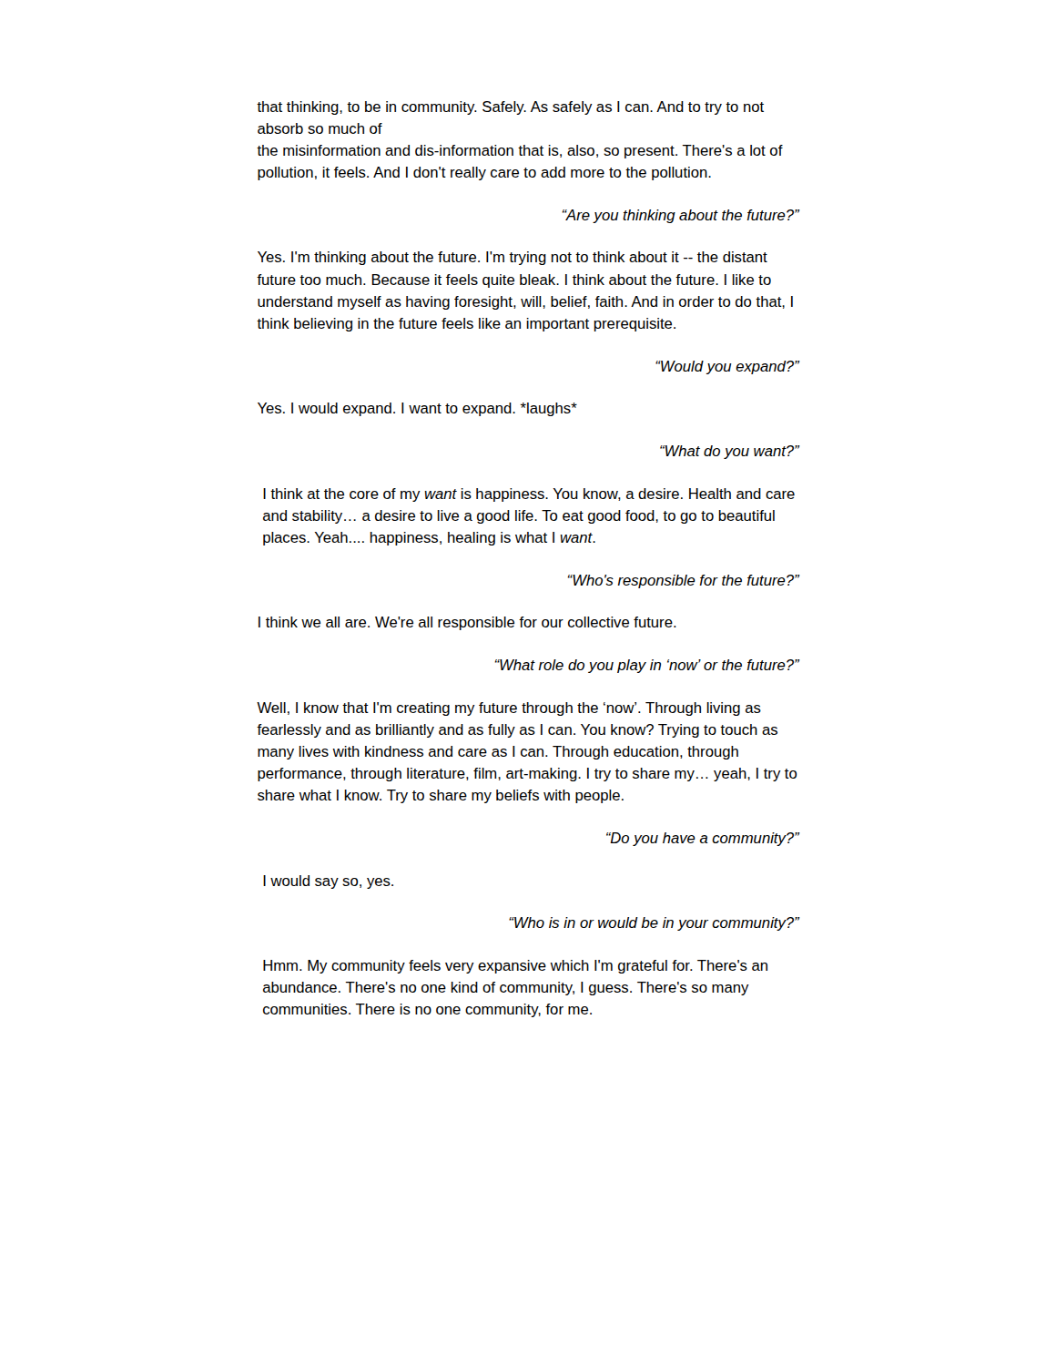that thinking, to be in community. Safely. As safely as I can. And to try to not absorb so much of
the misinformation and dis-information that is, also, so present. There's a lot of pollution, it feels. And I don't really care to add more to the pollution.
“Are you thinking about the future?”
Yes. I'm thinking about the future. I'm trying not to think about it -- the distant future too much. Because it feels quite bleak. I think about the future. I like to understand myself as having foresight, will, belief, faith. And in order to do that, I think believing in the future feels like an important prerequisite.
“Would you expand?”
Yes. I would expand. I want to expand. *laughs*
“What do you want?”
I think at the core of my want is happiness. You know, a desire. Health and care and stability… a desire to live a good life. To eat good food, to go to beautiful places. Yeah.... happiness, healing is what I want.
“Who's responsible for the future?”
I think we all are. We're all responsible for our collective future.
“What role do you play in ‘now’ or the future?”
Well, I know that I'm creating my future through the ‘now’. Through living as fearlessly and as brilliantly and as fully as I can. You know? Trying to touch as many lives with kindness and care as I can. Through education, through performance, through literature, film, art-making. I try to share my… yeah, I try to share what I know. Try to share my beliefs with people.
“Do you have a community?”
I would say so, yes.
“Who is in or would be in your community?”
Hmm. My community feels very expansive which I'm grateful for. There's an abundance. There's no one kind of community, I guess. There's so many communities. There is no one community, for me.